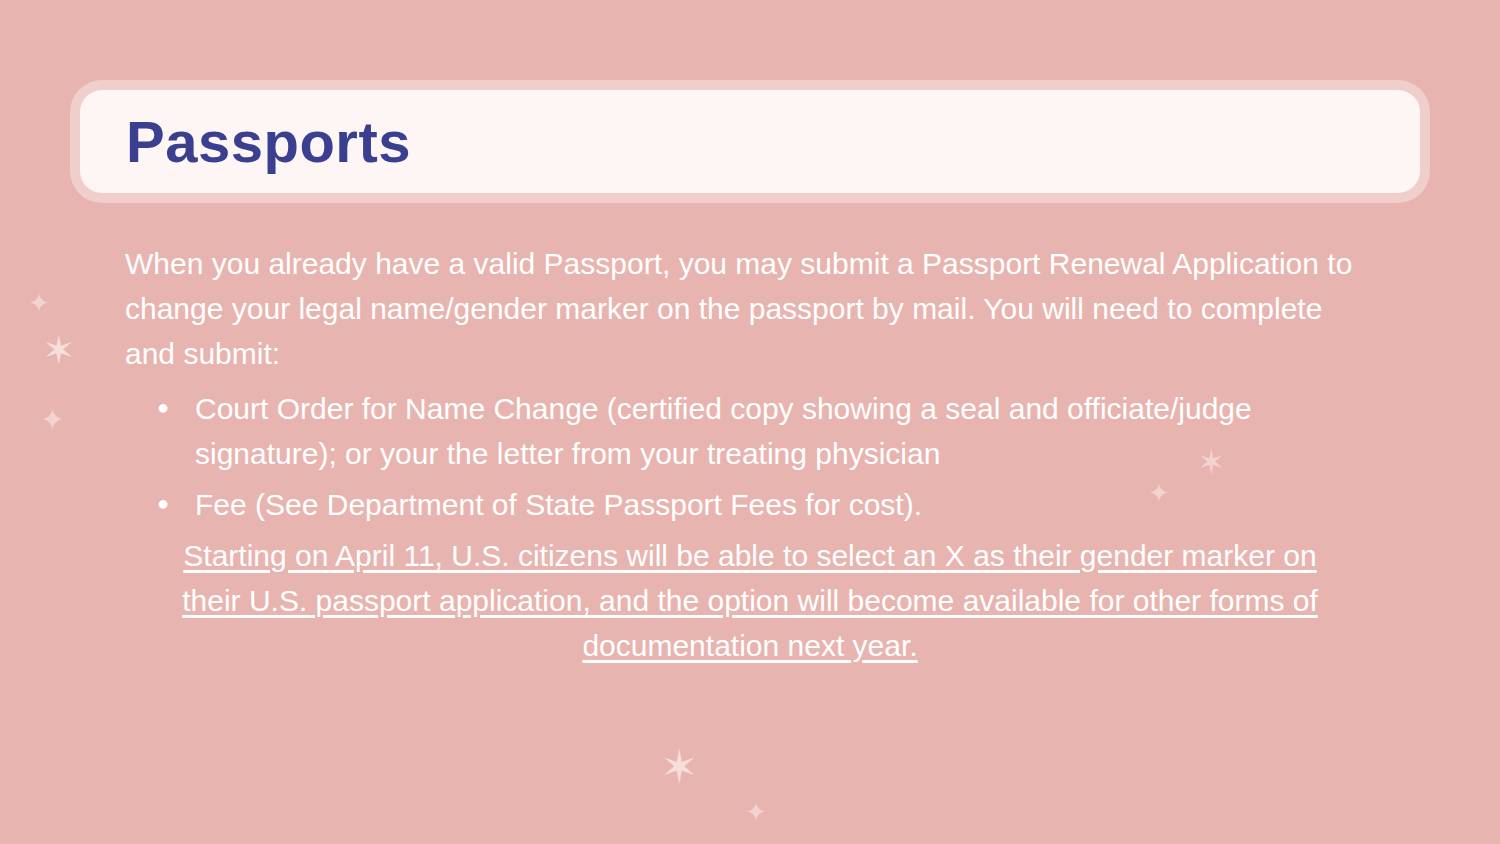✦ ✶ ✦ ✶ ✦ ✶ ✦
Passports
When you already have a valid Passport, you may submit a Passport Renewal Application to change your legal name/gender marker on the passport by mail. You will need to complete and submit:
Court Order for Name Change (certified copy showing a seal and officiate/judge signature); or your the letter from your treating physician
Fee (See Department of State Passport Fees for cost).
Starting on April 11, U.S. citizens will be able to select an X as their gender marker on their U.S. passport application, and the option will become available for other forms of documentation next year.